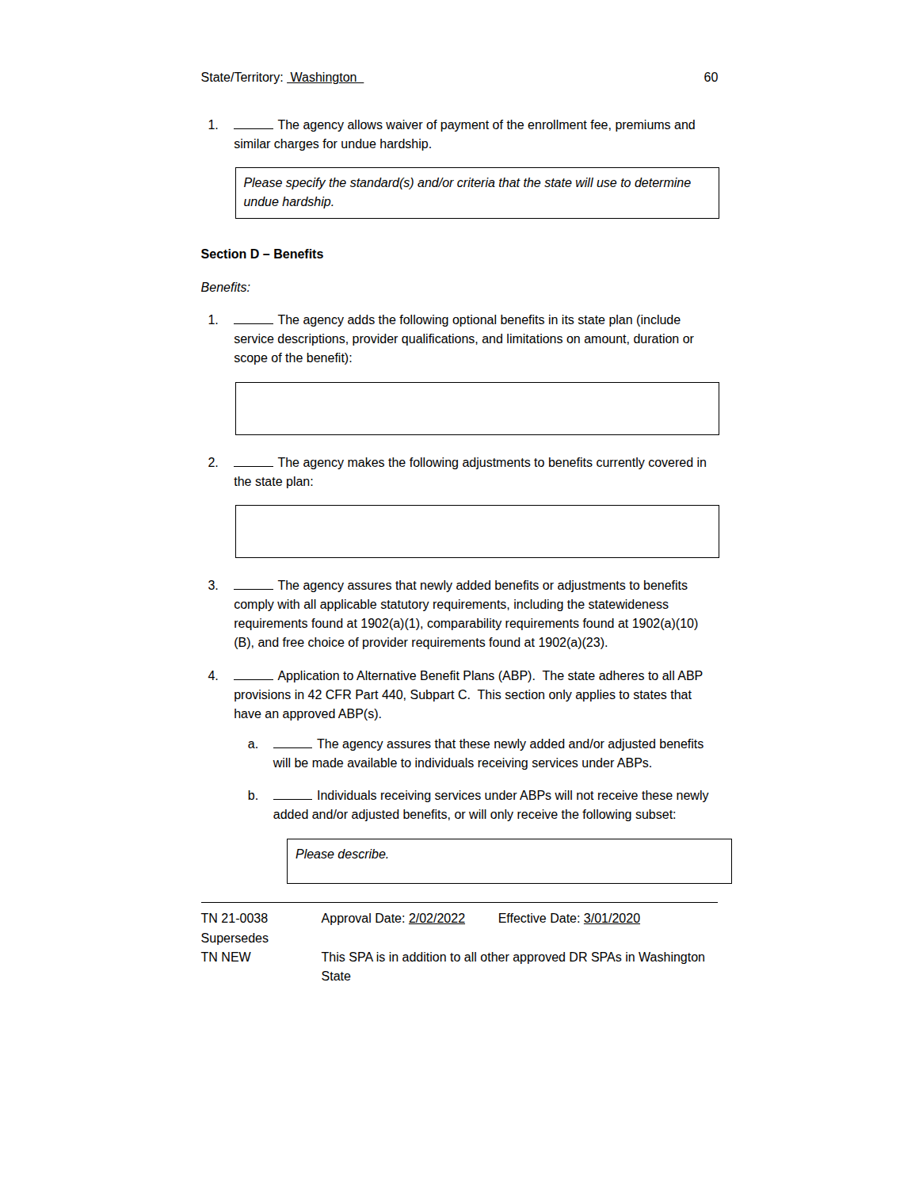State/Territory: Washington
60
The agency allows waiver of payment of the enrollment fee, premiums and similar charges for undue hardship.
Please specify the standard(s) and/or criteria that the state will use to determine undue hardship.
Section D – Benefits
Benefits:
The agency adds the following optional benefits in its state plan (include service descriptions, provider qualifications, and limitations on amount, duration or scope of the benefit):
The agency makes the following adjustments to benefits currently covered in the state plan:
The agency assures that newly added benefits or adjustments to benefits comply with all applicable statutory requirements, including the statewideness requirements found at 1902(a)(1), comparability requirements found at 1902(a)(10)(B), and free choice of provider requirements found at 1902(a)(23).
Application to Alternative Benefit Plans (ABP). The state adheres to all ABP provisions in 42 CFR Part 440, Subpart C. This section only applies to states that have an approved ABP(s).
The agency assures that these newly added and/or adjusted benefits will be made available to individuals receiving services under ABPs.
Individuals receiving services under ABPs will not receive these newly added and/or adjusted benefits, or will only receive the following subset:
Please describe.
TN 21-0038
Approval Date: 2/02/2022
Effective Date: 3/01/2020
Supersedes
TN NEW
This SPA is in addition to all other approved DR SPAs in Washington State